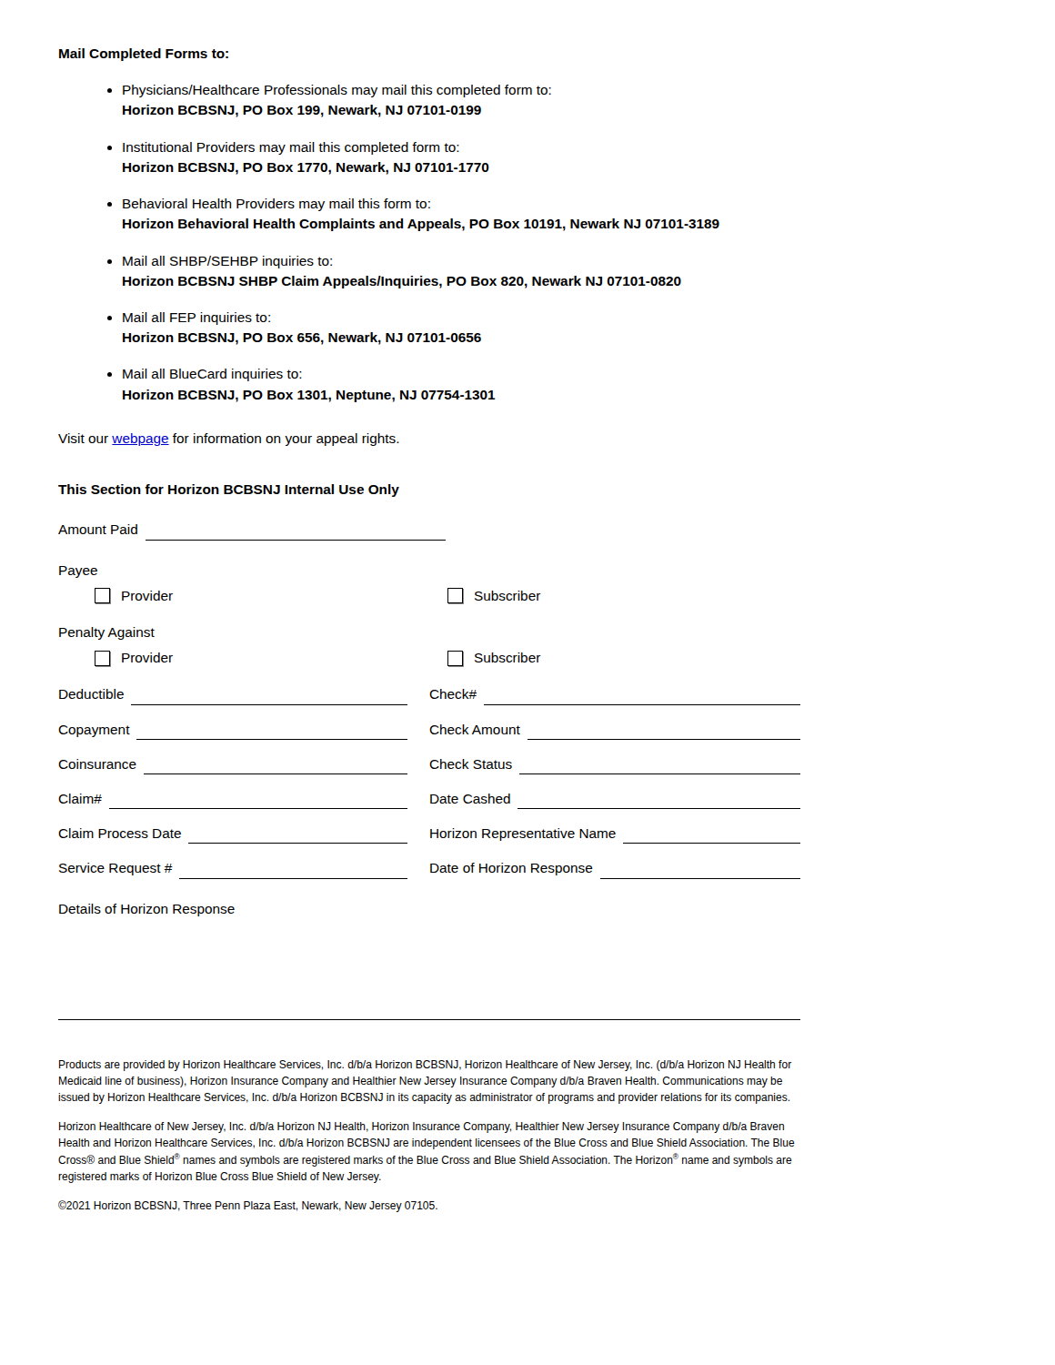Mail Completed Forms to:
Physicians/Healthcare Professionals may mail this completed form to:
Horizon BCBSNJ, PO Box 199, Newark, NJ 07101-0199
Institutional Providers may mail this completed form to:
Horizon BCBSNJ, PO Box 1770, Newark, NJ 07101-1770
Behavioral Health Providers may mail this form to:
Horizon Behavioral Health Complaints and Appeals, PO Box 10191, Newark NJ 07101-3189
Mail all SHBP/SEHBP inquiries to:
Horizon BCBSNJ SHBP Claim Appeals/Inquiries, PO Box 820, Newark NJ 07101-0820
Mail all FEP inquiries to:
Horizon BCBSNJ, PO Box 656, Newark, NJ 07101-0656
Mail all BlueCard inquiries to:
Horizon BCBSNJ, PO Box 1301, Neptune, NJ 07754-1301
Visit our webpage for information on your appeal rights.
This Section for Horizon BCBSNJ Internal Use Only
Amount Paid
Payee
Provider
Subscriber
Penalty Against
Provider
Subscriber
Deductible
Check#
Copayment
Check Amount
Coinsurance
Check Status
Claim#
Date Cashed
Claim Process Date
Horizon Representative Name
Service Request #
Date of Horizon Response
Details of Horizon Response
Products are provided by Horizon Healthcare Services, Inc. d/b/a Horizon BCBSNJ, Horizon Healthcare of New Jersey, Inc. (d/b/a Horizon NJ Health for Medicaid line of business), Horizon Insurance Company and Healthier New Jersey Insurance Company d/b/a Braven Health. Communications may be issued by Horizon Healthcare Services, Inc. d/b/a Horizon BCBSNJ in its capacity as administrator of programs and provider relations for its companies.
Horizon Healthcare of New Jersey, Inc. d/b/a Horizon NJ Health, Horizon Insurance Company, Healthier New Jersey Insurance Company d/b/a Braven Health and Horizon Healthcare Services, Inc. d/b/a Horizon BCBSNJ are independent licensees of the Blue Cross and Blue Shield Association. The Blue Cross® and Blue Shield® names and symbols are registered marks of the Blue Cross and Blue Shield Association. The Horizon® name and symbols are registered marks of Horizon Blue Cross Blue Shield of New Jersey.
©2021 Horizon BCBSNJ, Three Penn Plaza East, Newark, New Jersey 07105.